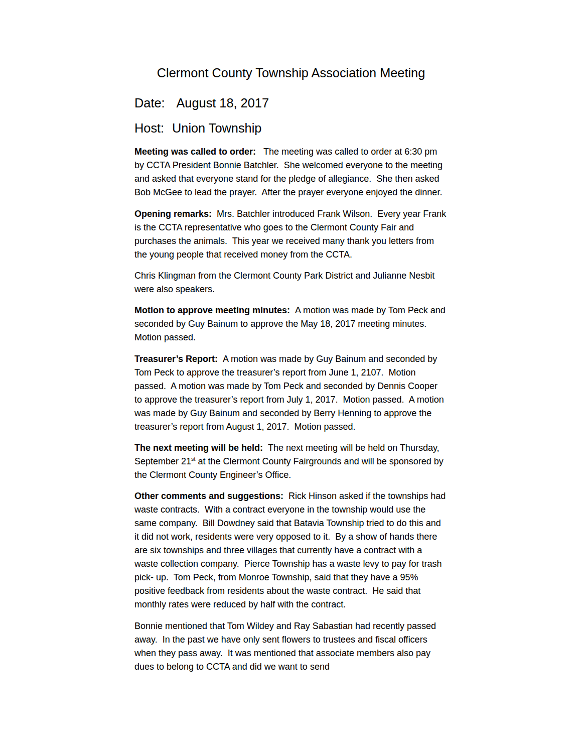Clermont County Township Association Meeting
Date: August 18, 2017
Host: Union Township
Meeting was called to order: The meeting was called to order at 6:30 pm by CCTA President Bonnie Batchler. She welcomed everyone to the meeting and asked that everyone stand for the pledge of allegiance. She then asked Bob McGee to lead the prayer. After the prayer everyone enjoyed the dinner.
Opening remarks: Mrs. Batchler introduced Frank Wilson. Every year Frank is the CCTA representative who goes to the Clermont County Fair and purchases the animals. This year we received many thank you letters from the young people that received money from the CCTA.
Chris Klingman from the Clermont County Park District and Julianne Nesbit were also speakers.
Motion to approve meeting minutes: A motion was made by Tom Peck and seconded by Guy Bainum to approve the May 18, 2017 meeting minutes. Motion passed.
Treasurer’s Report: A motion was made by Guy Bainum and seconded by Tom Peck to approve the treasurer’s report from June 1, 2107. Motion passed. A motion was made by Tom Peck and seconded by Dennis Cooper to approve the treasurer’s report from July 1, 2017. Motion passed. A motion was made by Guy Bainum and seconded by Berry Henning to approve the treasurer’s report from August 1, 2017. Motion passed.
The next meeting will be held: The next meeting will be held on Thursday, September 21st at the Clermont County Fairgrounds and will be sponsored by the Clermont County Engineer’s Office.
Other comments and suggestions: Rick Hinson asked if the townships had waste contracts. With a contract everyone in the township would use the same company. Bill Dowdney said that Batavia Township tried to do this and it did not work, residents were very opposed to it. By a show of hands there are six townships and three villages that currently have a contract with a waste collection company. Pierce Township has a waste levy to pay for trash pick- up. Tom Peck, from Monroe Township, said that they have a 95% positive feedback from residents about the waste contract. He said that monthly rates were reduced by half with the contract.
Bonnie mentioned that Tom Wildey and Ray Sabastian had recently passed away. In the past we have only sent flowers to trustees and fiscal officers when they pass away. It was mentioned that associate members also pay dues to belong to CCTA and did we want to send